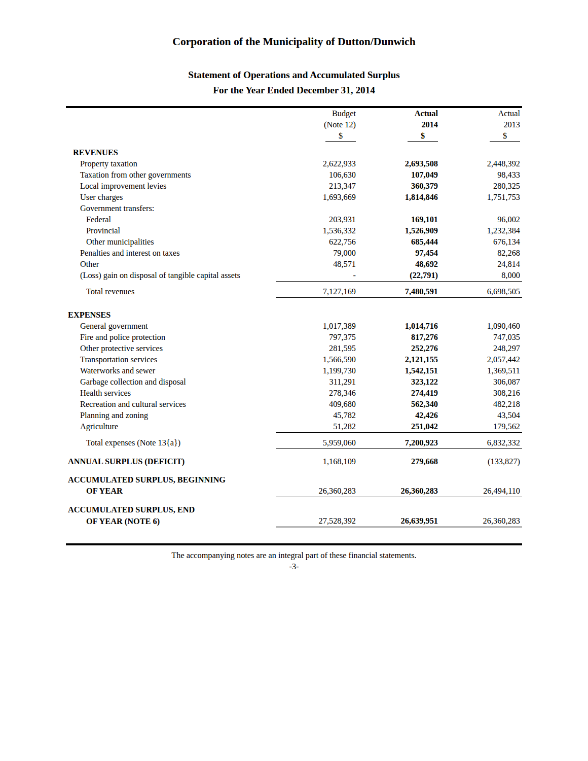Corporation of the Municipality of Dutton/Dunwich
Statement of Operations and Accumulated Surplus
For the Year Ended December 31, 2014
| | Budget | Actual | Actual |
| --- | --- | --- | --- |
| | (Note 12) | 2014 | 2013 |
| | $ | $ | $ |
| REVENUES | | | |
| Property taxation | 2,622,933 | 2,693,508 | 2,448,392 |
| Taxation from other governments | 106,630 | 107,049 | 98,433 |
| Local improvement levies | 213,347 | 360,379 | 280,325 |
| User charges | 1,693,669 | 1,814,846 | 1,751,753 |
| Government transfers: | | | |
| Federal | 203,931 | 169,101 | 96,002 |
| Provincial | 1,536,332 | 1,526,909 | 1,232,384 |
| Other municipalities | 622,756 | 685,444 | 676,134 |
| Penalties and interest on taxes | 79,000 | 97,454 | 82,268 |
| Other | 48,571 | 48,692 | 24,814 |
| (Loss) gain on disposal of tangible capital assets | - | (22,791) | 8,000 |
| Total revenues | 7,127,169 | 7,480,591 | 6,698,505 |
| EXPENSES | | | |
| General government | 1,017,389 | 1,014,716 | 1,090,460 |
| Fire and police protection | 797,375 | 817,276 | 747,035 |
| Other protective services | 281,595 | 252,276 | 248,297 |
| Transportation services | 1,566,590 | 2,121,155 | 2,057,442 |
| Waterworks and sewer | 1,199,730 | 1,542,151 | 1,369,511 |
| Garbage collection and disposal | 311,291 | 323,122 | 306,087 |
| Health services | 278,346 | 274,419 | 308,216 |
| Recreation and cultural services | 409,680 | 562,340 | 482,218 |
| Planning and zoning | 45,782 | 42,426 | 43,504 |
| Agriculture | 51,282 | 251,042 | 179,562 |
| Total expenses (Note 13{a}) | 5,959,060 | 7,200,923 | 6,832,332 |
| ANNUAL SURPLUS (DEFICIT) | 1,168,109 | 279,668 | (133,827) |
| ACCUMULATED SURPLUS, BEGINNING | | | |
| OF YEAR | 26,360,283 | 26,360,283 | 26,494,110 |
| ACCUMULATED SURPLUS, END | | | |
| OF YEAR (NOTE 6) | 27,528,392 | 26,639,951 | 26,360,283 |
The accompanying notes are an integral part of these financial statements.
-3-